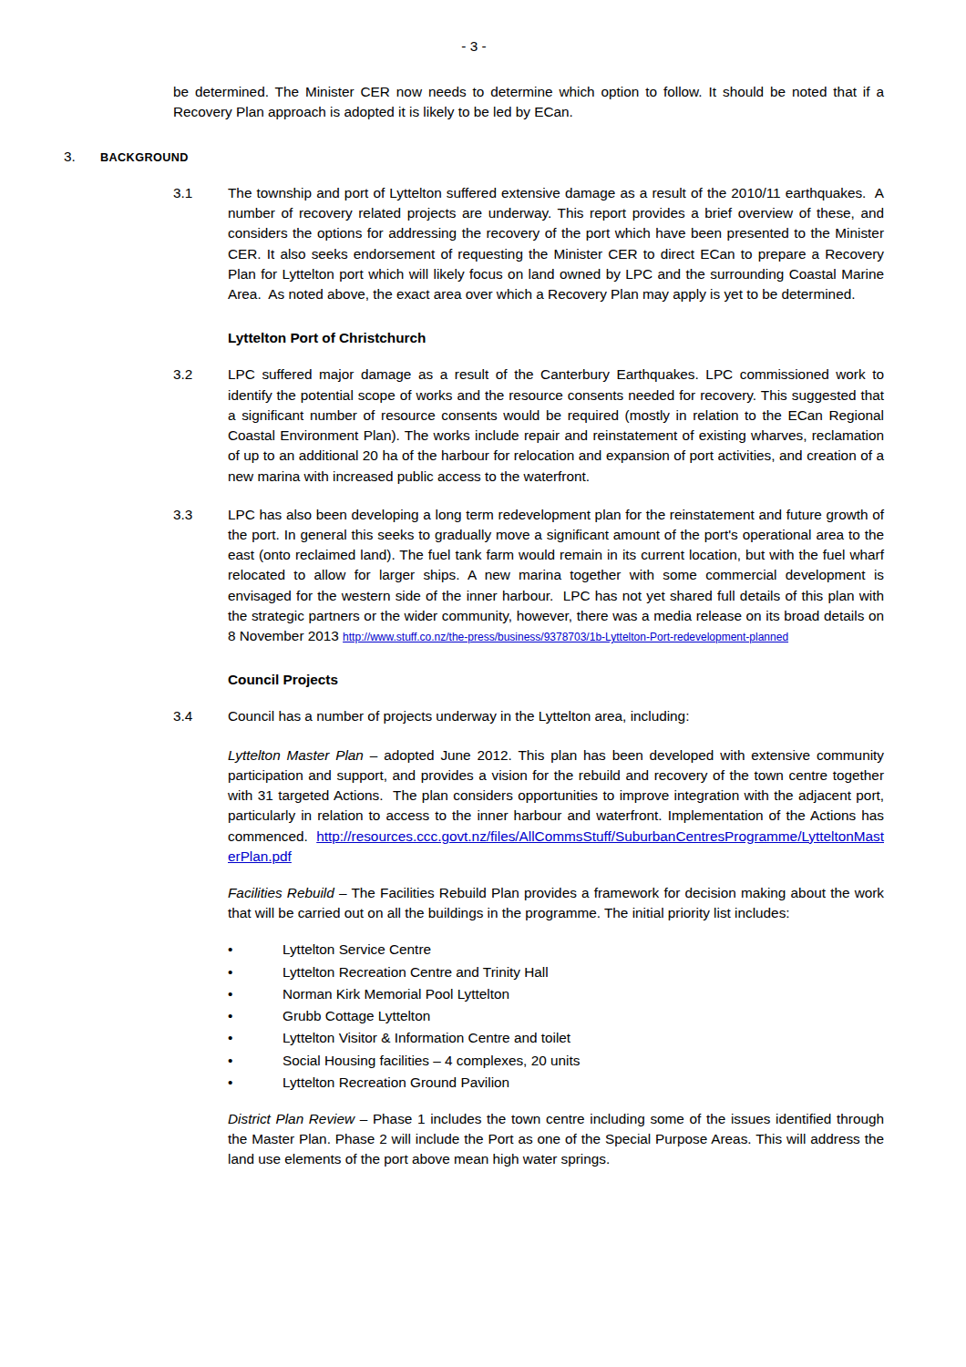- 3 -
be determined. The Minister CER now needs to determine which option to follow. It should be noted that if a Recovery Plan approach is adopted it is likely to be led by ECan.
3. BACKGROUND
3.1
The township and port of Lyttelton suffered extensive damage as a result of the 2010/11 earthquakes. A number of recovery related projects are underway. This report provides a brief overview of these, and considers the options for addressing the recovery of the port which have been presented to the Minister CER. It also seeks endorsement of requesting the Minister CER to direct ECan to prepare a Recovery Plan for Lyttelton port which will likely focus on land owned by LPC and the surrounding Coastal Marine Area. As noted above, the exact area over which a Recovery Plan may apply is yet to be determined.
Lyttelton Port of Christchurch
3.2
LPC suffered major damage as a result of the Canterbury Earthquakes. LPC commissioned work to identify the potential scope of works and the resource consents needed for recovery. This suggested that a significant number of resource consents would be required (mostly in relation to the ECan Regional Coastal Environment Plan). The works include repair and reinstatement of existing wharves, reclamation of up to an additional 20 ha of the harbour for relocation and expansion of port activities, and creation of a new marina with increased public access to the waterfront.
3.3
LPC has also been developing a long term redevelopment plan for the reinstatement and future growth of the port. In general this seeks to gradually move a significant amount of the port's operational area to the east (onto reclaimed land). The fuel tank farm would remain in its current location, but with the fuel wharf relocated to allow for larger ships. A new marina together with some commercial development is envisaged for the western side of the inner harbour. LPC has not yet shared full details of this plan with the strategic partners or the wider community, however, there was a media release on its broad details on 8 November 2013 http://www.stuff.co.nz/the-press/business/9378703/1b-Lyttelton-Port-redevelopment-planned
Council Projects
3.4
Council has a number of projects underway in the Lyttelton area, including:
Lyttelton Master Plan – adopted June 2012. This plan has been developed with extensive community participation and support, and provides a vision for the rebuild and recovery of the town centre together with 31 targeted Actions. The plan considers opportunities to improve integration with the adjacent port, particularly in relation to access to the inner harbour and waterfront. Implementation of the Actions has commenced. http://resources.ccc.govt.nz/files/AllCommsStuff/SuburbanCentresProgramme/LytteltonMasterPlan.pdf
Facilities Rebuild – The Facilities Rebuild Plan provides a framework for decision making about the work that will be carried out on all the buildings in the programme. The initial priority list includes:
•Lyttelton Service Centre
•Lyttelton Recreation Centre and Trinity Hall
•Norman Kirk Memorial Pool Lyttelton
•Grubb Cottage Lyttelton
•Lyttelton Visitor & Information Centre and toilet
•Social Housing facilities – 4 complexes, 20 units
•Lyttelton Recreation Ground Pavilion
District Plan Review – Phase 1 includes the town centre including some of the issues identified through the Master Plan. Phase 2 will include the Port as one of the Special Purpose Areas. This will address the land use elements of the port above mean high water springs.